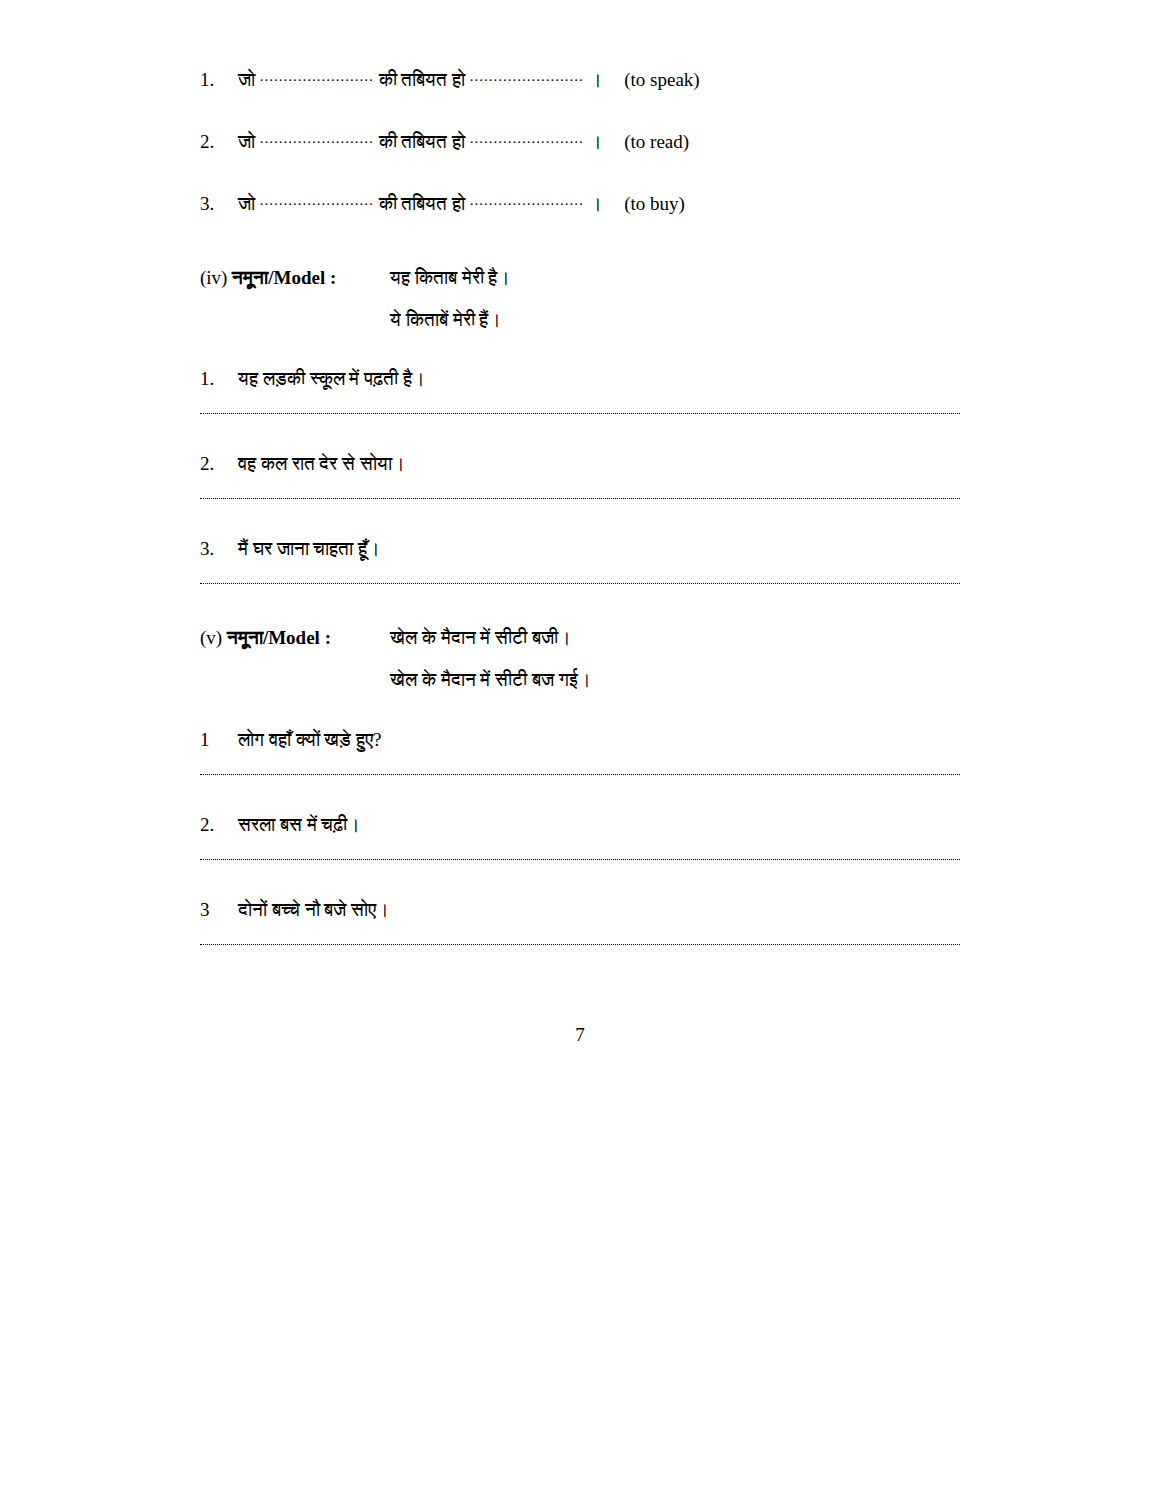1. जो ........................ की तबियत हो ........................ । (to speak)
2. जो ........................ की तबियत हो ........................ । (to read)
3. जो ........................ की तबियत हो ........................ । (to buy)
(iv) नमूना/Model :
यह किताब मेरी है।
ये किताबें मेरी हैं।
1. यह लड़की स्कूल में पढ़ती है।
2. वह कल रात देर से सोया।
3. मैं घर जाना चाहता हूँ।
(v) नमूना/Model :
खेल के मैदान में सीटी बजी।
खेल के मैदान में सीटी बज गई।
1 लोग वहाँ क्यों खड़े हुए?
2. सरला बस में चढ़ी।
3 दोनों बच्चे नौ बजे सोए।
7